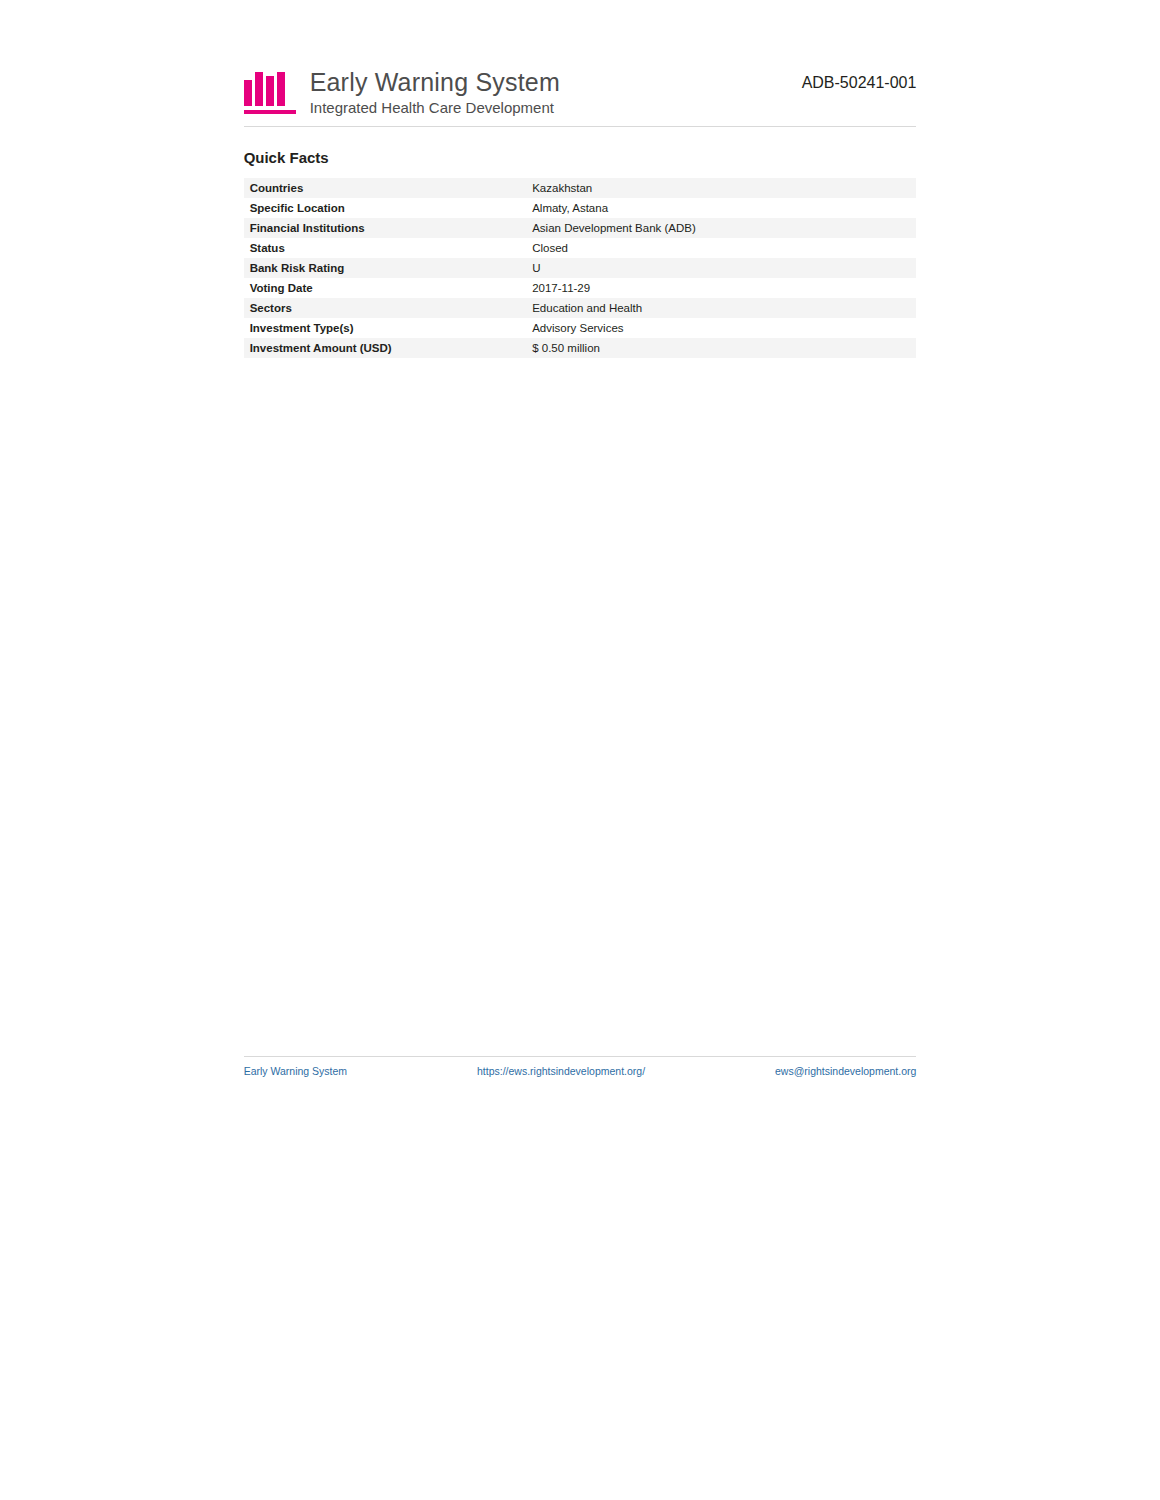Early Warning System
Integrated Health Care Development
ADB-50241-001
Quick Facts
| Countries | Kazakhstan |
| Specific Location | Almaty, Astana |
| Financial Institutions | Asian Development Bank (ADB) |
| Status | Closed |
| Bank Risk Rating | U |
| Voting Date | 2017-11-29 |
| Sectors | Education and Health |
| Investment Type(s) | Advisory Services |
| Investment Amount (USD) | $ 0.50 million |
Early Warning System
https://ews.rightsindevelopment.org/
ews@rightsindevelopment.org